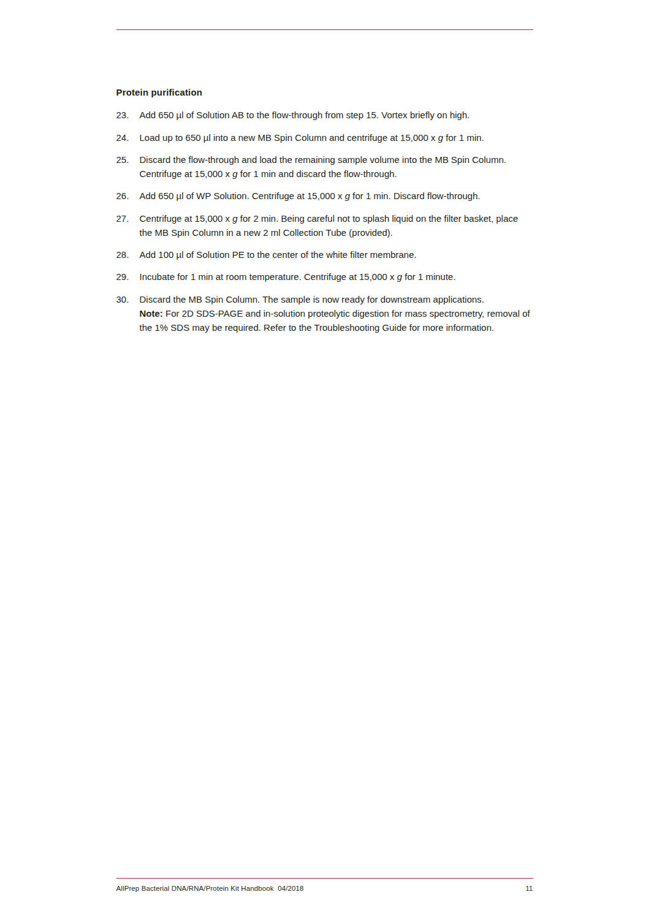Protein purification
23. Add 650 µl of Solution AB to the flow-through from step 15. Vortex briefly on high.
24. Load up to 650 µl into a new MB Spin Column and centrifuge at 15,000 x g for 1 min.
25. Discard the flow-through and load the remaining sample volume into the MB Spin Column. Centrifuge at 15,000 x g for 1 min and discard the flow-through.
26. Add 650 µl of WP Solution. Centrifuge at 15,000 x g for 1 min. Discard flow-through.
27. Centrifuge at 15,000 x g for 2 min. Being careful not to splash liquid on the filter basket, place the MB Spin Column in a new 2 ml Collection Tube (provided).
28. Add 100 µl of Solution PE to the center of the white filter membrane.
29. Incubate for 1 min at room temperature. Centrifuge at 15,000 x g for 1 minute.
30. Discard the MB Spin Column. The sample is now ready for downstream applications.
Note: For 2D SDS-PAGE and in-solution proteolytic digestion for mass spectrometry, removal of the 1% SDS may be required. Refer to the Troubleshooting Guide for more information.
AllPrep Bacterial DNA/RNA/Protein Kit Handbook 04/2018 11